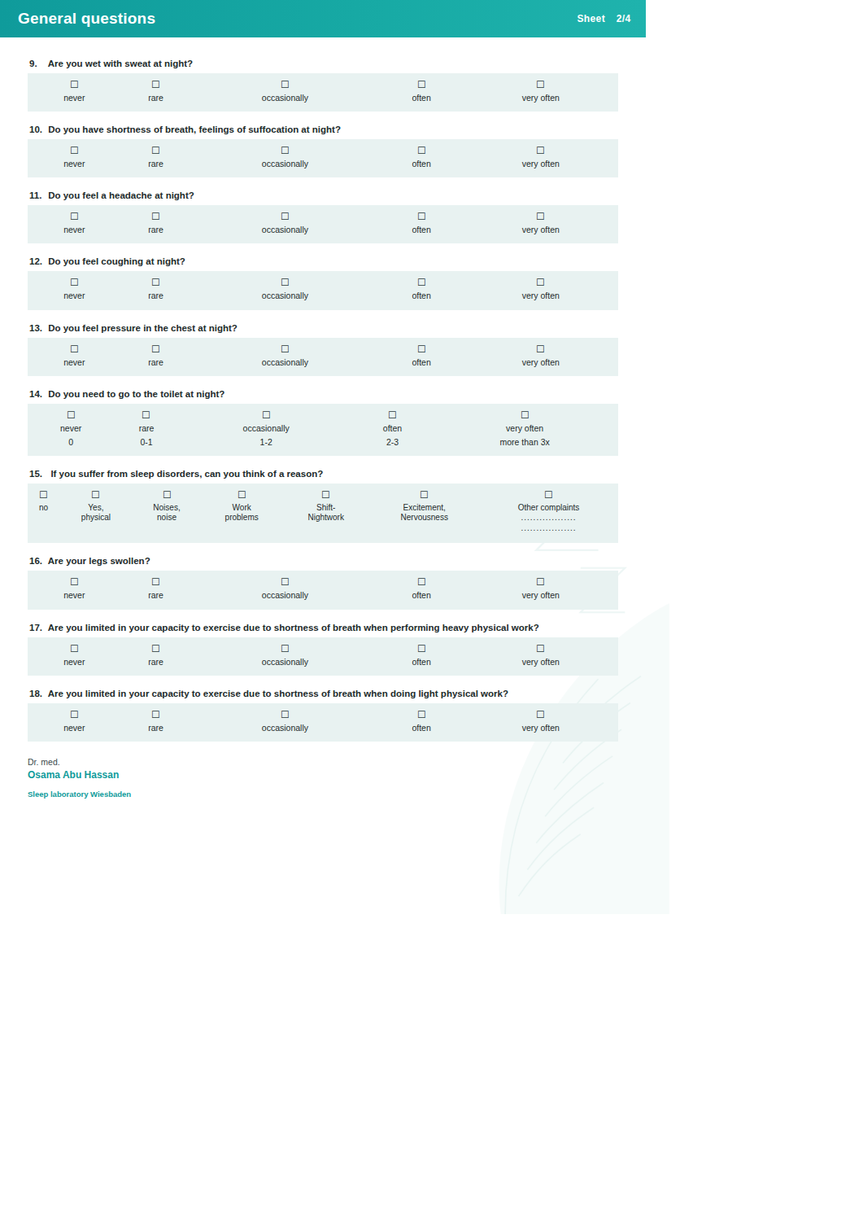General questions
Sheet 2/4
9. Are you wet with sweat at night?
| ☐ never | ☐ rare | ☐ occasionally | ☐ often | ☐ very often |
10. Do you have shortness of breath, feelings of suffocation at night?
| ☐ never | ☐ rare | ☐ occasionally | ☐ often | ☐ very often |
11. Do you feel a headache at night?
| ☐ never | ☐ rare | ☐ occasionally | ☐ often | ☐ very often |
12. Do you feel coughing at night?
| ☐ never | ☐ rare | ☐ occasionally | ☐ often | ☐ very often |
13. Do you feel pressure in the chest at night?
| ☐ never | ☐ rare | ☐ occasionally | ☐ often | ☐ very often |
14. Do you need to go to the toilet at night?
| ☐ never 0 | ☐ rare 0-1 | ☐ occasionally 1-2 | ☐ often 2-3 | ☐ very often more than 3x |
15. If you suffer from sleep disorders, can you think of a reason?
| ☐ no | ☐ Yes, physical | ☐ Noises, noise | ☐ Work problems | ☐ Shift- Nightwork | ☐ Excitement, Nervousness | ☐ Other complaints .................. .................. |
16. Are your legs swollen?
| ☐ never | ☐ rare | ☐ occasionally | ☐ often | ☐ very often |
17. Are you limited in your capacity to exercise due to shortness of breath when performing heavy physical work?
| ☐ never | ☐ rare | ☐ occasionally | ☐ often | ☐ very often |
18. Are you limited in your capacity to exercise due to shortness of breath when doing light physical work?
| ☐ never | ☐ rare | ☐ occasionally | ☐ often | ☐ very often |
Dr. med.
Osama Abu Hassan
Sleep laboratory Wiesbaden